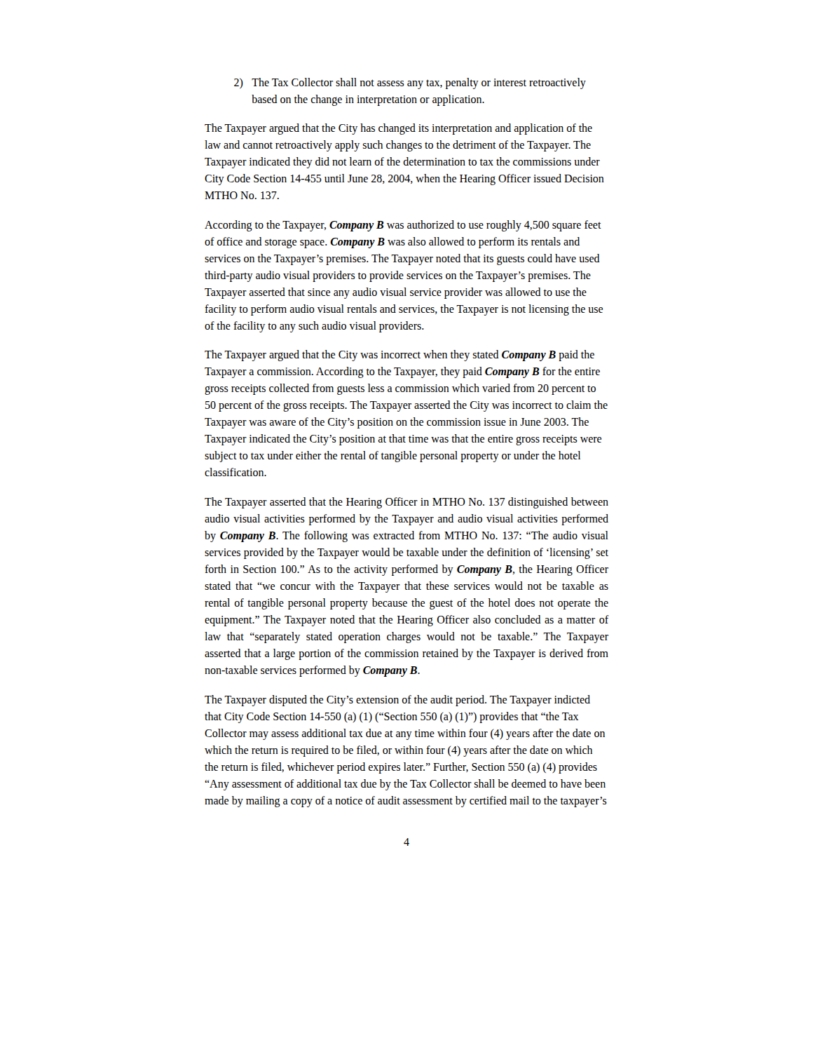2) The Tax Collector shall not assess any tax, penalty or interest retroactively based on the change in interpretation or application.
The Taxpayer argued that the City has changed its interpretation and application of the law and cannot retroactively apply such changes to the detriment of the Taxpayer. The Taxpayer indicated they did not learn of the determination to tax the commissions under City Code Section 14-455 until June 28, 2004, when the Hearing Officer issued Decision MTHO No. 137.
According to the Taxpayer, Company B was authorized to use roughly 4,500 square feet of office and storage space. Company B was also allowed to perform its rentals and services on the Taxpayer’s premises. The Taxpayer noted that its guests could have used third-party audio visual providers to provide services on the Taxpayer’s premises. The Taxpayer asserted that since any audio visual service provider was allowed to use the facility to perform audio visual rentals and services, the Taxpayer is not licensing the use of the facility to any such audio visual providers.
The Taxpayer argued that the City was incorrect when they stated Company B paid the Taxpayer a commission. According to the Taxpayer, they paid Company B for the entire gross receipts collected from guests less a commission which varied from 20 percent to 50 percent of the gross receipts. The Taxpayer asserted the City was incorrect to claim the Taxpayer was aware of the City’s position on the commission issue in June 2003. The Taxpayer indicated the City’s position at that time was that the entire gross receipts were subject to tax under either the rental of tangible personal property or under the hotel classification.
The Taxpayer asserted that the Hearing Officer in MTHO No. 137 distinguished between audio visual activities performed by the Taxpayer and audio visual activities performed by Company B. The following was extracted from MTHO No. 137: “The audio visual services provided by the Taxpayer would be taxable under the definition of ‘licensing’ set forth in Section 100.” As to the activity performed by Company B, the Hearing Officer stated that “we concur with the Taxpayer that these services would not be taxable as rental of tangible personal property because the guest of the hotel does not operate the equipment.” The Taxpayer noted that the Hearing Officer also concluded as a matter of law that “separately stated operation charges would not be taxable.” The Taxpayer asserted that a large portion of the commission retained by the Taxpayer is derived from non-taxable services performed by Company B.
The Taxpayer disputed the City’s extension of the audit period. The Taxpayer indicted that City Code Section 14-550 (a) (1) (“Section 550 (a) (1)”) provides that “the Tax Collector may assess additional tax due at any time within four (4) years after the date on which the return is required to be filed, or within four (4) years after the date on which the return is filed, whichever period expires later.” Further, Section 550 (a) (4) provides “Any assessment of additional tax due by the Tax Collector shall be deemed to have been made by mailing a copy of a notice of audit assessment by certified mail to the taxpayer’s
4